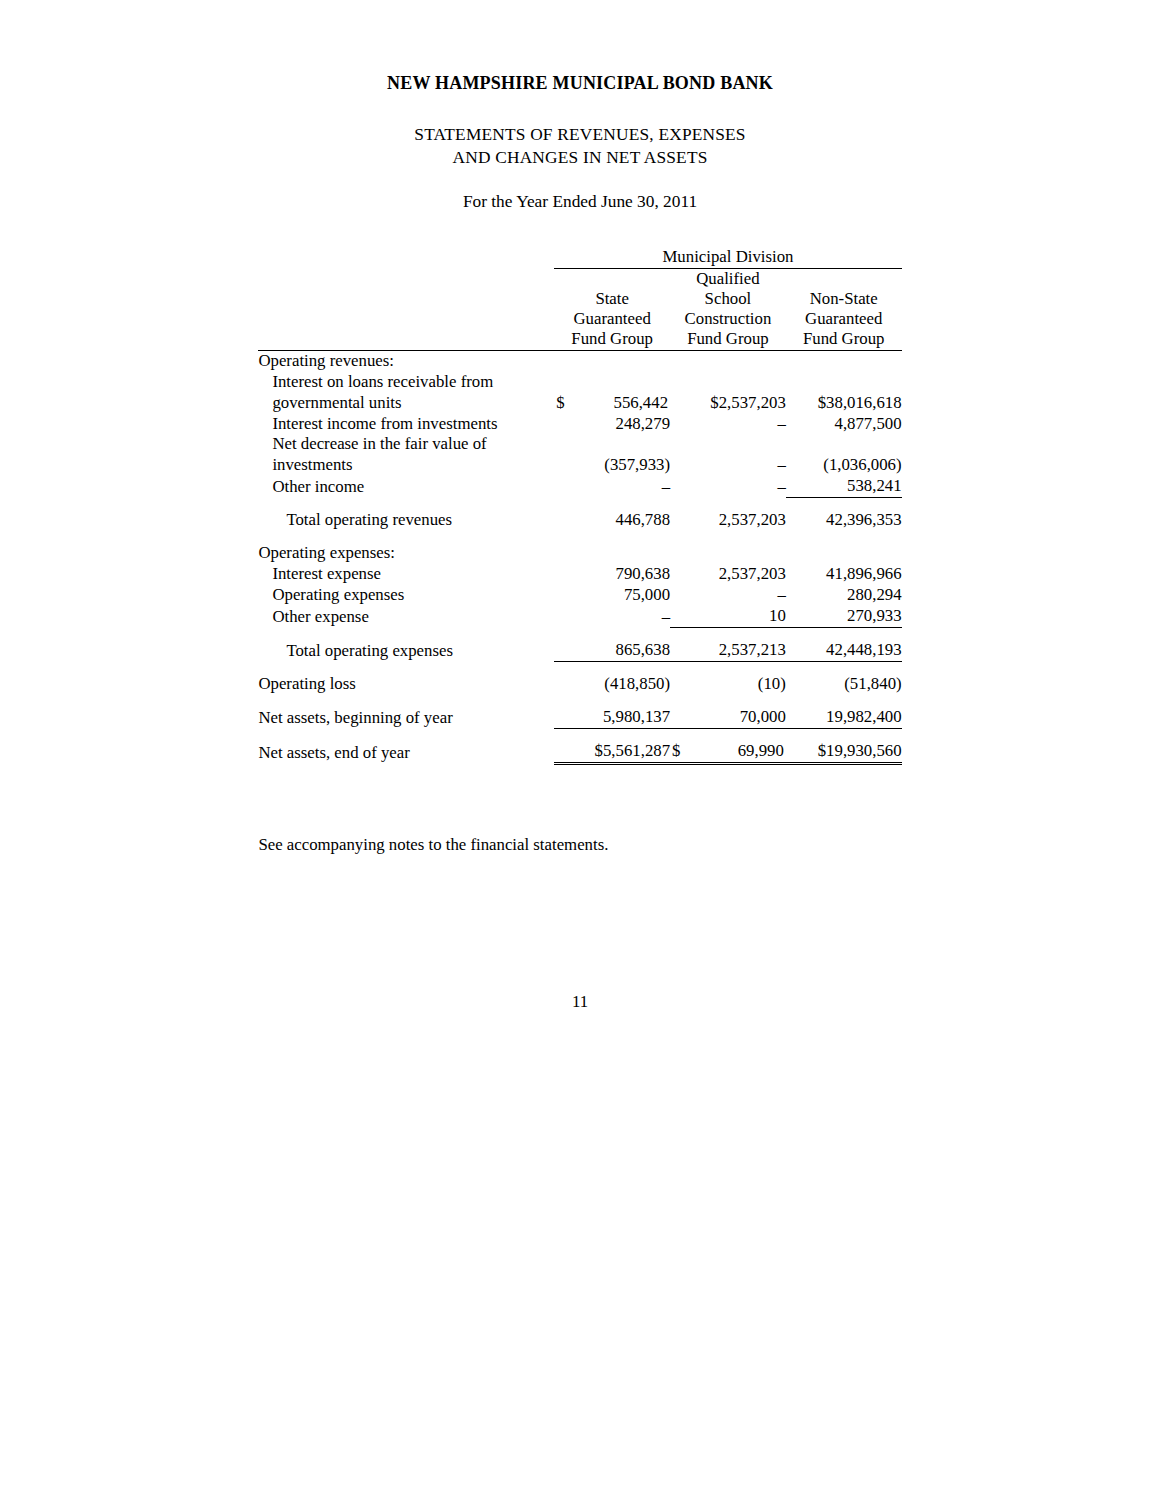NEW HAMPSHIRE MUNICIPAL BOND BANK
STATEMENTS OF REVENUES, EXPENSES
AND CHANGES IN NET ASSETS
For the Year Ended June 30, 2011
| | Municipal Division |
| | | Qualified | |
| | State | School | Non-State |
| | Guaranteed | Construction | Guaranteed |
| | Fund Group | Fund Group | Fund Group |
| Operating revenues: | | | |
| Interest on loans receivable from governmental units | $ 556,442 | $2,537,203 | $38,016,618 |
| Interest income from investments | 248,279 | – | 4,877,500 |
| Net decrease in the fair value of investments | (357,933) | – | (1,036,006) |
| Other income | – | – | 538,241 |
| Total operating revenues | 446,788 | 2,537,203 | 42,396,353 |
| Operating expenses: | | | |
| Interest expense | 790,638 | 2,537,203 | 41,896,966 |
| Operating expenses | 75,000 | – | 280,294 |
| Other expense | – | 10 | 270,933 |
| Total operating expenses | 865,638 | 2,537,213 | 42,448,193 |
| Operating loss | (418,850) | (10) | (51,840) |
| Net assets, beginning of year | 5,980,137 | 70,000 | 19,982,400 |
| Net assets, end of year | $5,561,287 | $ 69,990 | $19,930,560 |
See accompanying notes to the financial statements.
11